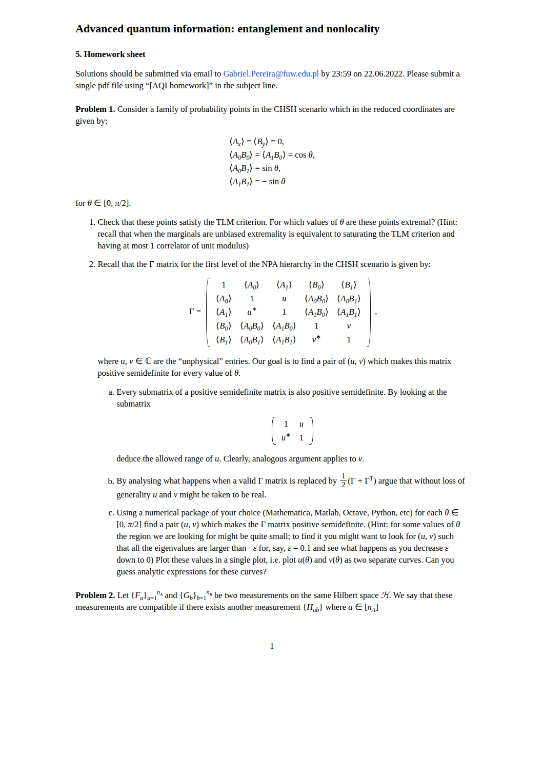Advanced quantum information: entanglement and nonlocality
5. Homework sheet
Solutions should be submitted via email to Gabriel.Pereira@fuw.edu.pl by 23:59 on 22.06.2022. Please submit a single pdf file using “[AQI homework]” in the subject line.
Problem 1. Consider a family of probability points in the CHSH scenario which in the reduced coordinates are given by:
⟨Ax⟩ = ⟨By⟩ = 0,
⟨A0B0⟩ = ⟨A1B0⟩ = cos θ,
⟨A0B1⟩ = sin θ,
⟨A1B1⟩ = − sin θ
for θ ∈ [0, π/2].
Check that these points satisfy the TLM criterion. For which values of θ are these points extremal? (Hint: recall that when the marginals are unbiased extremality is equivalent to saturating the TLM criterion and having at most 1 correlator of unit modulus)
Recall that the Γ matrix for the first level of the NPA hierarchy in the CHSH scenario is given by:
Γ =
| 1 | ⟨ A 0 ⟩ | ⟨ A 1 ⟩ | ⟨ B 0 ⟩ | ⟨ B 1 ⟩ |
| ⟨ A 0 ⟩ | 1 | u | ⟨ A 0 B 0 ⟩ | ⟨ A 0 B 1 ⟩ |
| ⟨ A 1 ⟩ | u ∗ | 1 | ⟨ A 1 B 0 ⟩ | ⟨ A 1 B 1 ⟩ |
| ⟨ B 0 ⟩ | ⟨ A 0 B 0 ⟩ | ⟨ A 1 B 0 ⟩ | 1 | v |
| ⟨ B 1 ⟩ | ⟨ A 0 B 1 ⟩ | ⟨ A 1 B 1 ⟩ | v ∗ | 1 |
,
where u, v ∈ ℂ are the “unphysical” entries. Our goal is to find a pair of (u, v) which makes this matrix positive semidefinite for every value of θ.
Every submatrix of a positive semidefinite matrix is also positive semidefinite. By looking at the submatrix
| 1 | u |
| u ∗ | 1 |
deduce the allowed range of u. Clearly, analogous argument applies to v.
By analysing what happens when a valid Γ matrix is replaced by 12(Γ + ΓT) argue that without loss of generality u and v might be taken to be real.
Using a numerical package of your choice (Mathematica, Matlab, Octave, Python, etc) for each θ ∈ [0, π/2] find a pair (u, v) which makes the Γ matrix positive semidefinite. (Hint: for some values of θ the region we are looking for might be quite small; to find it you might want to look for (u, v) such that all the eigenvalues are larger than −ε for, say, ε = 0.1 and see what happens as you decrease ε down to 0) Plot these values in a single plot, i.e. plot u(θ) and v(θ) as two separate curves. Can you guess analytic expressions for these curves?
Problem 2. Let {Fa}a=1nA and {Gb}b=1nB be two measurements on the same Hilbert space ℋ. We say that these measurements are compatible if there exists another measurement {Hab} where a ∈ [nA]
1